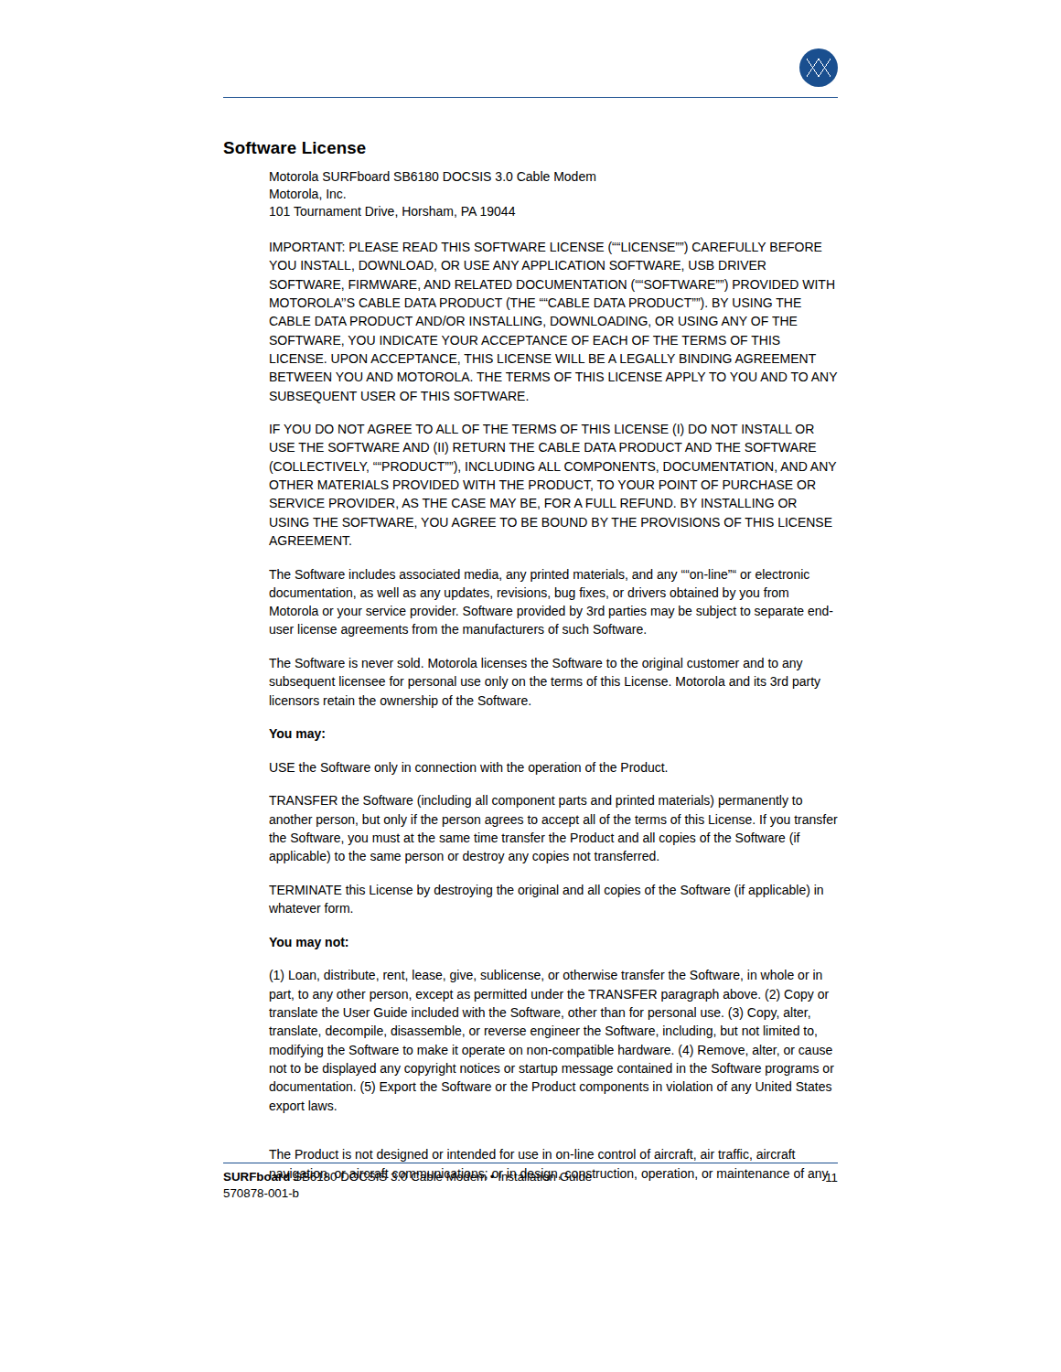Software License
Motorola SURFboard SB6180 DOCSIS 3.0 Cable Modem
Motorola, Inc.
101 Tournament Drive, Horsham, PA 19044
IMPORTANT: PLEASE READ THIS SOFTWARE LICENSE (““LICENSE””) CAREFULLY BEFORE YOU INSTALL, DOWNLOAD, OR USE ANY APPLICATION SOFTWARE, USB DRIVER SOFTWARE, FIRMWARE, AND RELATED DOCUMENTATION (““SOFTWARE””) PROVIDED WITH MOTOROLA’’S CABLE DATA PRODUCT (THE ““CABLE DATA PRODUCT””). BY USING THE CABLE DATA PRODUCT AND/OR INSTALLING, DOWNLOADING, OR USING ANY OF THE SOFTWARE, YOU INDICATE YOUR ACCEPTANCE OF EACH OF THE TERMS OF THIS LICENSE. UPON ACCEPTANCE, THIS LICENSE WILL BE A LEGALLY BINDING AGREEMENT BETWEEN YOU AND MOTOROLA. THE TERMS OF THIS LICENSE APPLY TO YOU AND TO ANY SUBSEQUENT USER OF THIS SOFTWARE.
IF YOU DO NOT AGREE TO ALL OF THE TERMS OF THIS LICENSE (I) DO NOT INSTALL OR USE THE SOFTWARE AND (II) RETURN THE CABLE DATA PRODUCT AND THE SOFTWARE (COLLECTIVELY, ““PRODUCT””), INCLUDING ALL COMPONENTS, DOCUMENTATION, AND ANY OTHER MATERIALS PROVIDED WITH THE PRODUCT, TO YOUR POINT OF PURCHASE OR SERVICE PROVIDER, AS THE CASE MAY BE, FOR A FULL REFUND. BY INSTALLING OR USING THE SOFTWARE, YOU AGREE TO BE BOUND BY THE PROVISIONS OF THIS LICENSE AGREEMENT.
The Software includes associated media, any printed materials, and any ““on-line”“ or electronic documentation, as well as any updates, revisions, bug fixes, or drivers obtained by you from Motorola or your service provider. Software provided by 3rd parties may be subject to separate end-user license agreements from the manufacturers of such Software.
The Software is never sold. Motorola licenses the Software to the original customer and to any subsequent licensee for personal use only on the terms of this License. Motorola and its 3rd party licensors retain the ownership of the Software.
You may:
USE the Software only in connection with the operation of the Product.
TRANSFER the Software (including all component parts and printed materials) permanently to another person, but only if the person agrees to accept all of the terms of this License. If you transfer the Software, you must at the same time transfer the Product and all copies of the Software (if applicable) to the same person or destroy any copies not transferred.
TERMINATE this License by destroying the original and all copies of the Software (if applicable) in whatever form.
You may not:
(1) Loan, distribute, rent, lease, give, sublicense, or otherwise transfer the Software, in whole or in part, to any other person, except as permitted under the TRANSFER paragraph above. (2) Copy or translate the User Guide included with the Software, other than for personal use. (3) Copy, alter, translate, decompile, disassemble, or reverse engineer the Software, including, but not limited to, modifying the Software to make it operate on non-compatible hardware. (4) Remove, alter, or cause not to be displayed any copyright notices or startup message contained in the Software programs or documentation. (5) Export the Software or the Product components in violation of any United States export laws.
The Product is not designed or intended for use in on-line control of aircraft, air traffic, aircraft navigation, or aircraft communications; or in design, construction, operation, or maintenance of any
SURFboard SB6180 DOCSIS 3.0 Cable Modem • Installation Guide
570878-001-b
11